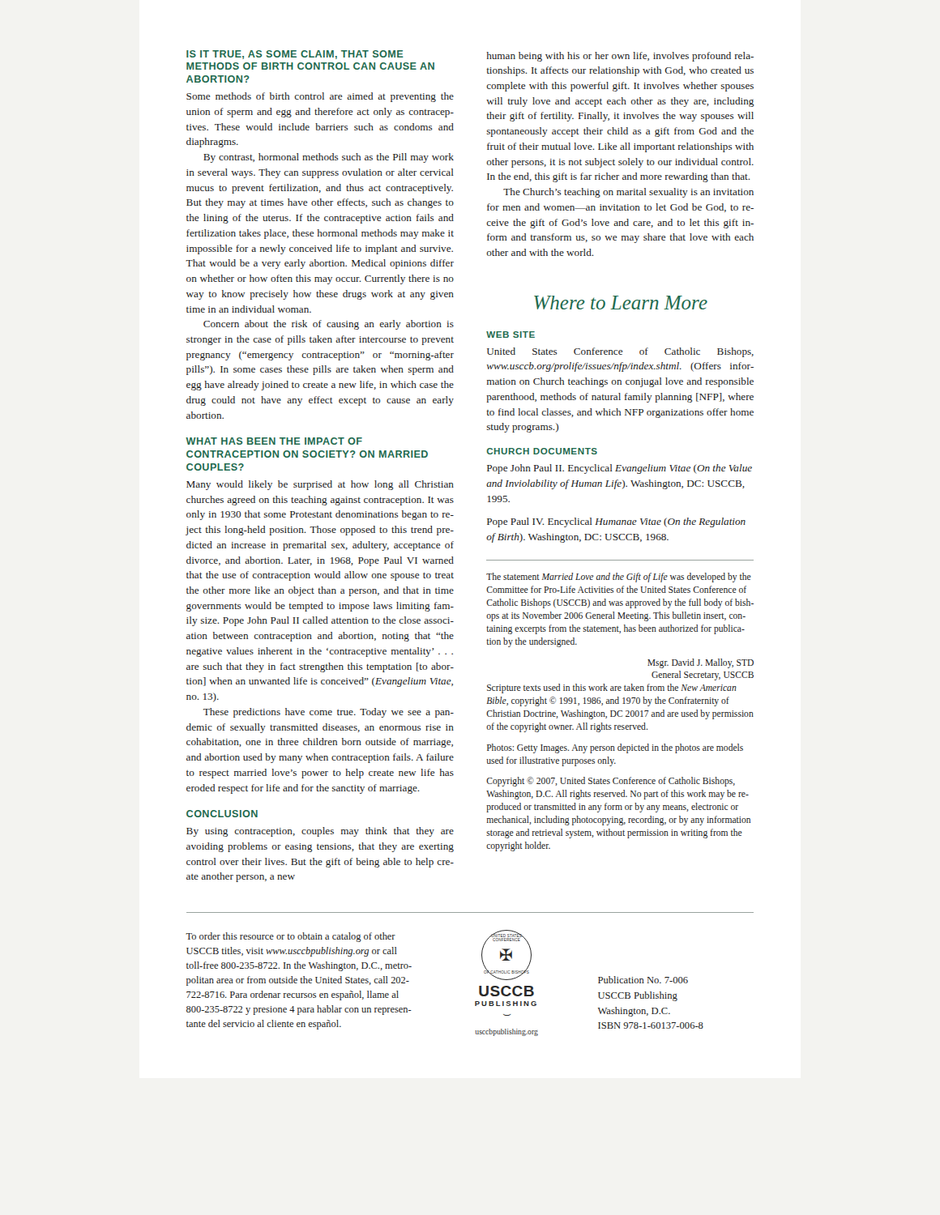Is it true, as some claim, that some methods of birth control can cause an abortion?
Some methods of birth control are aimed at preventing the union of sperm and egg and therefore act only as contraceptives. These would include barriers such as condoms and diaphragms.
By contrast, hormonal methods such as the Pill may work in several ways. They can suppress ovulation or alter cervical mucus to prevent fertilization, and thus act contraceptively. But they may at times have other effects, such as changes to the lining of the uterus. If the contraceptive action fails and fertilization takes place, these hormonal methods may make it impossible for a newly conceived life to implant and survive. That would be a very early abortion. Medical opinions differ on whether or how often this may occur. Currently there is no way to know precisely how these drugs work at any given time in an individual woman.
Concern about the risk of causing an early abortion is stronger in the case of pills taken after intercourse to prevent pregnancy (“emergency contraception” or “morning-after pills”). In some cases these pills are taken when sperm and egg have already joined to create a new life, in which case the drug could not have any effect except to cause an early abortion.
What has been the impact of contraception on society? On married couples?
Many would likely be surprised at how long all Christian churches agreed on this teaching against contraception. It was only in 1930 that some Protestant denominations began to reject this long-held position. Those opposed to this trend predicted an increase in premarital sex, adultery, acceptance of divorce, and abortion. Later, in 1968, Pope Paul VI warned that the use of contraception would allow one spouse to treat the other more like an object than a person, and that in time governments would be tempted to impose laws limiting family size. Pope John Paul II called attention to the close association between contraception and abortion, noting that “the negative values inherent in the ‘contraceptive mentality’ . . . are such that they in fact strengthen this temptation [to abortion] when an unwanted life is conceived” (Evangelium Vitae, no. 13).
These predictions have come true. Today we see a pandemic of sexually transmitted diseases, an enormous rise in cohabitation, one in three children born outside of marriage, and abortion used by many when contraception fails. A failure to respect married love’s power to help create new life has eroded respect for life and for the sanctity of marriage.
Conclusion
By using contraception, couples may think that they are avoiding problems or easing tensions, that they are exerting control over their lives. But the gift of being able to help create another person, a new
human being with his or her own life, involves profound relationships. It affects our relationship with God, who created us complete with this powerful gift. It involves whether spouses will truly love and accept each other as they are, including their gift of fertility. Finally, it involves the way spouses will spontaneously accept their child as a gift from God and the fruit of their mutual love. Like all important relationships with other persons, it is not subject solely to our individual control. In the end, this gift is far richer and more rewarding than that.
The Church’s teaching on marital sexuality is an invitation for men and women—an invitation to let God be God, to receive the gift of God’s love and care, and to let this gift inform and transform us, so we may share that love with each other and with the world.
Where to Learn More
Web Site
United States Conference of Catholic Bishops, www.usccb.org/prolife/issues/nfp/index.shtml. (Offers information on Church teachings on conjugal love and responsible parenthood, methods of natural family planning [NFP], where to find local classes, and which NFP organizations offer home study programs.)
Church Documents
Pope John Paul II. Encyclical Evangelium Vitae (On the Value and Inviolability of Human Life). Washington, DC: USCCB, 1995.
Pope Paul IV. Encyclical Humanae Vitae (On the Regulation of Birth). Washington, DC: USCCB, 1968.
The statement Married Love and the Gift of Life was developed by the Committee for Pro-Life Activities of the United States Conference of Catholic Bishops (USCCB) and was approved by the full body of bishops at its November 2006 General Meeting. This bulletin insert, containing excerpts from the statement, has been authorized for publication by the undersigned.
Msgr. David J. Malloy, STD
General Secretary, USCCB
Scripture texts used in this work are taken from the New American Bible, copyright © 1991, 1986, and 1970 by the Confraternity of Christian Doctrine, Washington, DC 20017 and are used by permission of the copyright owner. All rights reserved.
Photos: Getty Images. Any person depicted in the photos are models used for illustrative purposes only.
Copyright © 2007, United States Conference of Catholic Bishops, Washington, D.C. All rights reserved. No part of this work may be reproduced or transmitted in any form or by any means, electronic or mechanical, including photocopying, recording, or by any information storage and retrieval system, without permission in writing from the copyright holder.
To order this resource or to obtain a catalog of other USCCB titles, visit www.usccbpublishing.org or call toll-free 800-235-8722. In the Washington, D.C., metropolitan area or from outside the United States, call 202-722-8716. Para ordenar recursos en español, llame al 800-235-8722 y presione 4 para hablar con un representante del servicio al cliente en español.
United States Conference ✠ of Catholic Bishops
USCCB
PUBLISHING
⌣
usccbpublishing.org
Publication No. 7-006
USCCB Publishing
Washington, D.C.
ISBN 978-1-60137-006-8